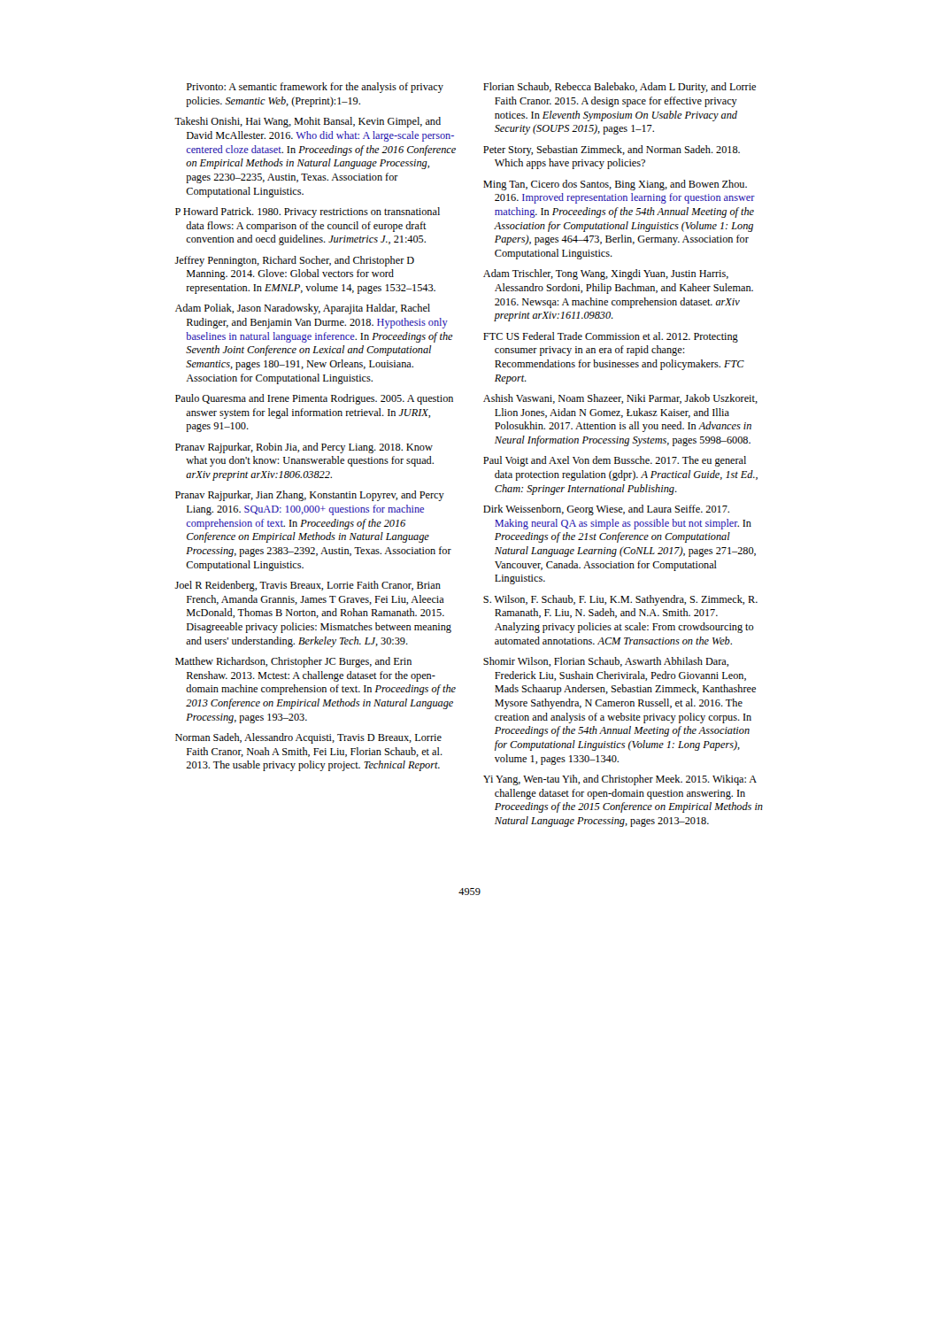Privonto: A semantic framework for the analysis of privacy policies. Semantic Web, (Preprint):1–19.
Takeshi Onishi, Hai Wang, Mohit Bansal, Kevin Gimpel, and David McAllester. 2016. Who did what: A large-scale person-centered cloze dataset. In Proceedings of the 2016 Conference on Empirical Methods in Natural Language Processing, pages 2230–2235, Austin, Texas. Association for Computational Linguistics.
P Howard Patrick. 1980. Privacy restrictions on transnational data flows: A comparison of the council of europe draft convention and oecd guidelines. Jurimetrics J., 21:405.
Jeffrey Pennington, Richard Socher, and Christopher D Manning. 2014. Glove: Global vectors for word representation. In EMNLP, volume 14, pages 1532–1543.
Adam Poliak, Jason Naradowsky, Aparajita Haldar, Rachel Rudinger, and Benjamin Van Durme. 2018. Hypothesis only baselines in natural language inference. In Proceedings of the Seventh Joint Conference on Lexical and Computational Semantics, pages 180–191, New Orleans, Louisiana. Association for Computational Linguistics.
Paulo Quaresma and Irene Pimenta Rodrigues. 2005. A question answer system for legal information retrieval. In JURIX, pages 91–100.
Pranav Rajpurkar, Robin Jia, and Percy Liang. 2018. Know what you don't know: Unanswerable questions for squad. arXiv preprint arXiv:1806.03822.
Pranav Rajpurkar, Jian Zhang, Konstantin Lopyrev, and Percy Liang. 2016. SQuAD: 100,000+ questions for machine comprehension of text. In Proceedings of the 2016 Conference on Empirical Methods in Natural Language Processing, pages 2383–2392, Austin, Texas. Association for Computational Linguistics.
Joel R Reidenberg, Travis Breaux, Lorrie Faith Cranor, Brian French, Amanda Grannis, James T Graves, Fei Liu, Aleecia McDonald, Thomas B Norton, and Rohan Ramanath. 2015. Disagreeable privacy policies: Mismatches between meaning and users' understanding. Berkeley Tech. LJ, 30:39.
Matthew Richardson, Christopher JC Burges, and Erin Renshaw. 2013. Mctest: A challenge dataset for the open-domain machine comprehension of text. In Proceedings of the 2013 Conference on Empirical Methods in Natural Language Processing, pages 193–203.
Norman Sadeh, Alessandro Acquisti, Travis D Breaux, Lorrie Faith Cranor, Noah A Smith, Fei Liu, Florian Schaub, et al. 2013. The usable privacy policy project. Technical Report.
Florian Schaub, Rebecca Balebako, Adam L Durity, and Lorrie Faith Cranor. 2015. A design space for effective privacy notices. In Eleventh Symposium On Usable Privacy and Security (SOUPS 2015), pages 1–17.
Peter Story, Sebastian Zimmeck, and Norman Sadeh. 2018. Which apps have privacy policies?
Ming Tan, Cicero dos Santos, Bing Xiang, and Bowen Zhou. 2016. Improved representation learning for question answer matching. In Proceedings of the 54th Annual Meeting of the Association for Computational Linguistics (Volume 1: Long Papers), pages 464–473, Berlin, Germany. Association for Computational Linguistics.
Adam Trischler, Tong Wang, Xingdi Yuan, Justin Harris, Alessandro Sordoni, Philip Bachman, and Kaheer Suleman. 2016. Newsqa: A machine comprehension dataset. arXiv preprint arXiv:1611.09830.
FTC US Federal Trade Commission et al. 2012. Protecting consumer privacy in an era of rapid change: Recommendations for businesses and policymakers. FTC Report.
Ashish Vaswani, Noam Shazeer, Niki Parmar, Jakob Uszkoreit, Llion Jones, Aidan N Gomez, Łukasz Kaiser, and Illia Polosukhin. 2017. Attention is all you need. In Advances in Neural Information Processing Systems, pages 5998–6008.
Paul Voigt and Axel Von dem Bussche. 2017. The eu general data protection regulation (gdpr). A Practical Guide, 1st Ed., Cham: Springer International Publishing.
Dirk Weissenborn, Georg Wiese, and Laura Seiffe. 2017. Making neural QA as simple as possible but not simpler. In Proceedings of the 21st Conference on Computational Natural Language Learning (CoNLL 2017), pages 271–280, Vancouver, Canada. Association for Computational Linguistics.
S. Wilson, F. Schaub, F. Liu, K.M. Sathyendra, S. Zimmeck, R. Ramanath, F. Liu, N. Sadeh, and N.A. Smith. 2017. Analyzing privacy policies at scale: From crowdsourcing to automated annotations. ACM Transactions on the Web.
Shomir Wilson, Florian Schaub, Aswarth Abhilash Dara, Frederick Liu, Sushain Cherivirala, Pedro Giovanni Leon, Mads Schaarup Andersen, Sebastian Zimmeck, Kanthashree Mysore Sathyendra, N Cameron Russell, et al. 2016. The creation and analysis of a website privacy policy corpus. In Proceedings of the 54th Annual Meeting of the Association for Computational Linguistics (Volume 1: Long Papers), volume 1, pages 1330–1340.
Yi Yang, Wen-tau Yih, and Christopher Meek. 2015. Wikiqa: A challenge dataset for open-domain question answering. In Proceedings of the 2015 Conference on Empirical Methods in Natural Language Processing, pages 2013–2018.
4959